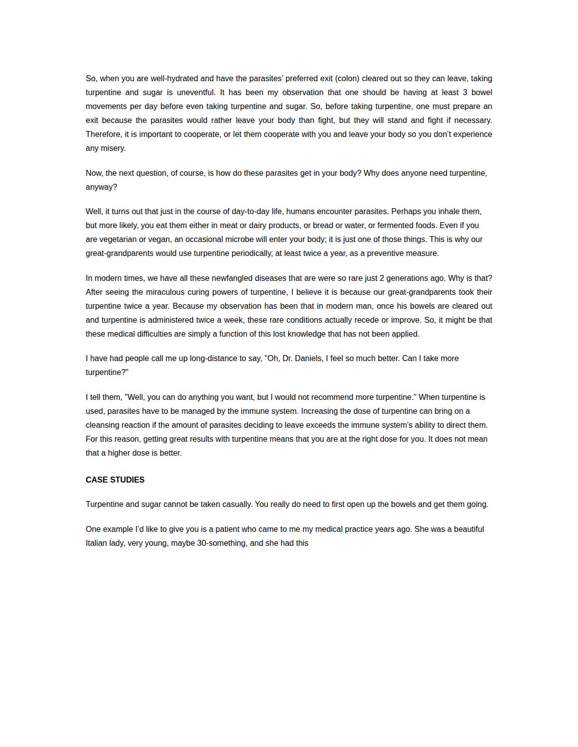So, when you are well-hydrated and have the parasites’ preferred exit (colon) cleared out so they can leave, taking turpentine and sugar is uneventful. It has been my observation that one should be having at least 3 bowel movements per day before even taking turpentine and sugar. So, before taking turpentine, one must prepare an exit because the parasites would rather leave your body than fight, but they will stand and fight if necessary. Therefore, it is important to cooperate, or let them cooperate with you and leave your body so you don’t experience any misery.
Now, the next question, of course, is how do these parasites get in your body? Why does anyone need turpentine, anyway?
Well, it turns out that just in the course of day-to-day life, humans encounter parasites. Perhaps you inhale them, but more likely, you eat them either in meat or dairy products, or bread or water, or fermented foods. Even if you are vegetarian or vegan, an occasional microbe will enter your body; it is just one of those things. This is why our great-grandparents would use turpentine periodically, at least twice a year, as a preventive measure.
In modern times, we have all these newfangled diseases that are were so rare just 2 generations ago. Why is that? After seeing the miraculous curing powers of turpentine, I believe it is because our great-grandparents took their turpentine twice a year. Because my observation has been that in modern man, once his bowels are cleared out and turpentine is administered twice a week, these rare conditions actually recede or improve. So, it might be that these medical difficulties are simply a function of this lost knowledge that has not been applied.
I have had people call me up long-distance to say, "Oh, Dr. Daniels, I feel so much better. Can I take more turpentine?"
I tell them, "Well, you can do anything you want, but I would not recommend more turpentine." When turpentine is used, parasites have to be managed by the immune system. Increasing the dose of turpentine can bring on a cleansing reaction if the amount of parasites deciding to leave exceeds the immune system’s ability to direct them. For this reason, getting great results with turpentine means that you are at the right dose for you. It does not mean that a higher dose is better.
CASE STUDIES
Turpentine and sugar cannot be taken casually. You really do need to first open up the bowels and get them going.
One example I’d like to give you is a patient who came to me my medical practice years ago. She was a beautiful Italian lady, very young, maybe 30-something, and she had this